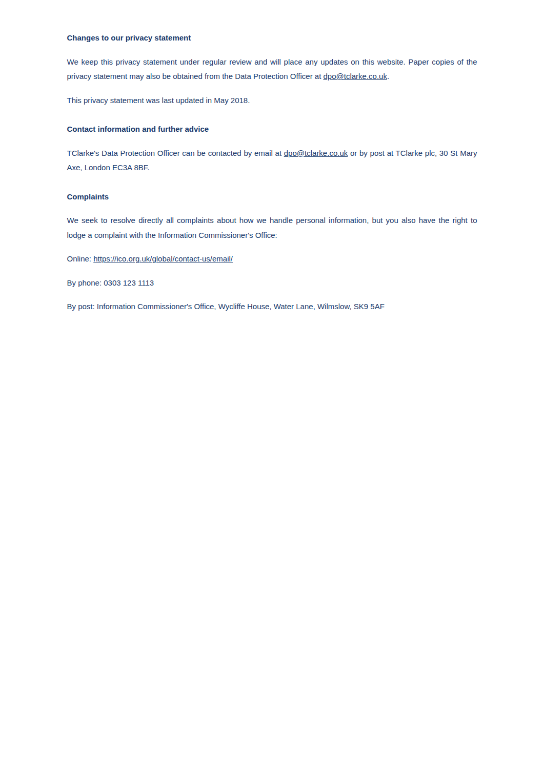Changes to our privacy statement
We keep this privacy statement under regular review and will place any updates on this website. Paper copies of the privacy statement may also be obtained from the Data Protection Officer at dpo@tclarke.co.uk.
This privacy statement was last updated in May 2018.
Contact information and further advice
TClarke's Data Protection Officer can be contacted by email at dpo@tclarke.co.uk or by post at TClarke plc, 30 St Mary Axe, London EC3A 8BF.
Complaints
We seek to resolve directly all complaints about how we handle personal information, but you also have the right to lodge a complaint with the Information Commissioner's Office:
Online: https://ico.org.uk/global/contact-us/email/
By phone: 0303 123 1113
By post: Information Commissioner's Office, Wycliffe House, Water Lane, Wilmslow, SK9 5AF